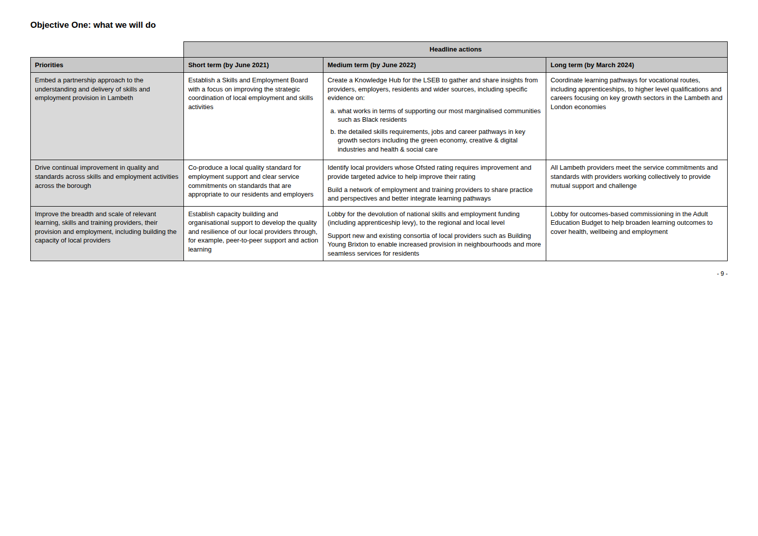Objective One: what we will do
| | Headline actions |
| --- | --- |
| Priorities | Short term (by June 2021) | Medium term (by June 2022) | Long term (by March 2024) |
| Embed a partnership approach to the understanding and delivery of skills and employment provision in Lambeth | Establish a Skills and Employment Board with a focus on improving the strategic coordination of local employment and skills activities | Create a Knowledge Hub for the LSEB to gather and share insights from providers, employers, residents and wider sources, including specific evidence on: what works in terms of supporting our most marginalised communities such as Black residents the detailed skills requirements, jobs and career pathways in key growth sectors including the green economy, creative & digital industries and health & social care | Coordinate learning pathways for vocational routes, including apprenticeships, to higher level qualifications and careers focusing on key growth sectors in the Lambeth and London economies |
| Drive continual improvement in quality and standards across skills and employment activities across the borough | Co-produce a local quality standard for employment support and clear service commitments on standards that are appropriate to our residents and employers | Identify local providers whose Ofsted rating requires improvement and provide targeted advice to help improve their rating Build a network of employment and training providers to share practice and perspectives and better integrate learning pathways | All Lambeth providers meet the service commitments and standards with providers working collectively to provide mutual support and challenge |
| Improve the breadth and scale of relevant learning, skills and training providers, their provision and employment, including building the capacity of local providers | Establish capacity building and organisational support to develop the quality and resilience of our local providers through, for example, peer-to-peer support and action learning | Lobby for the devolution of national skills and employment funding (including apprenticeship levy), to the regional and local level Support new and existing consortia of local providers such as Building Young Brixton to enable increased provision in neighbourhoods and more seamless services for residents | Lobby for outcomes-based commissioning in the Adult Education Budget to help broaden learning outcomes to cover health, wellbeing and employment |
- 9 -